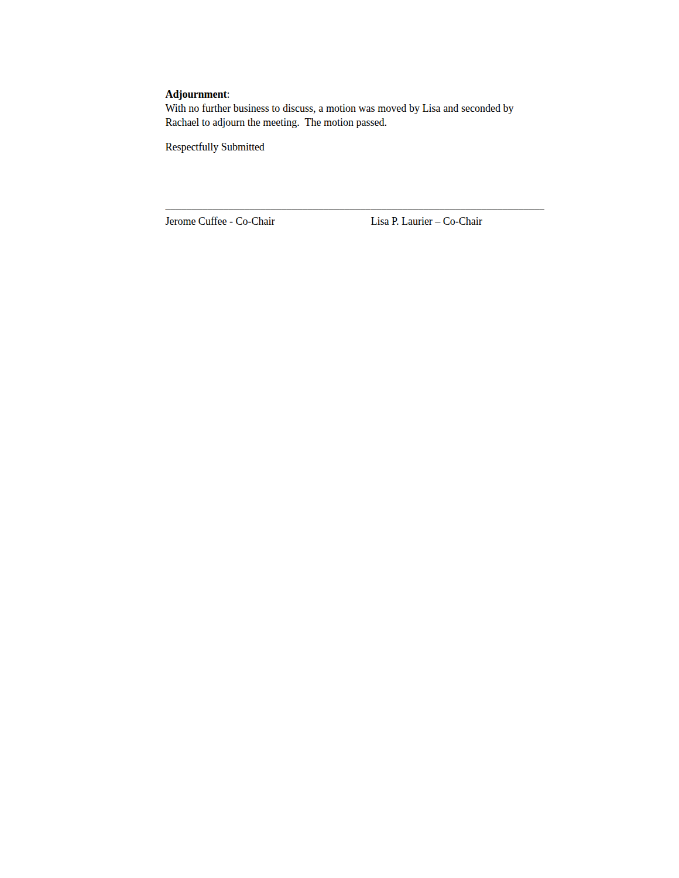Adjournment:
With no further business to discuss, a motion was moved by Lisa and seconded by Rachael to adjourn the meeting. The motion passed.
Respectfully Submitted
| _______________________________________ Jerome Cuffee - Co-Chair | _________________________________ Lisa P. Laurier – Co-Chair |